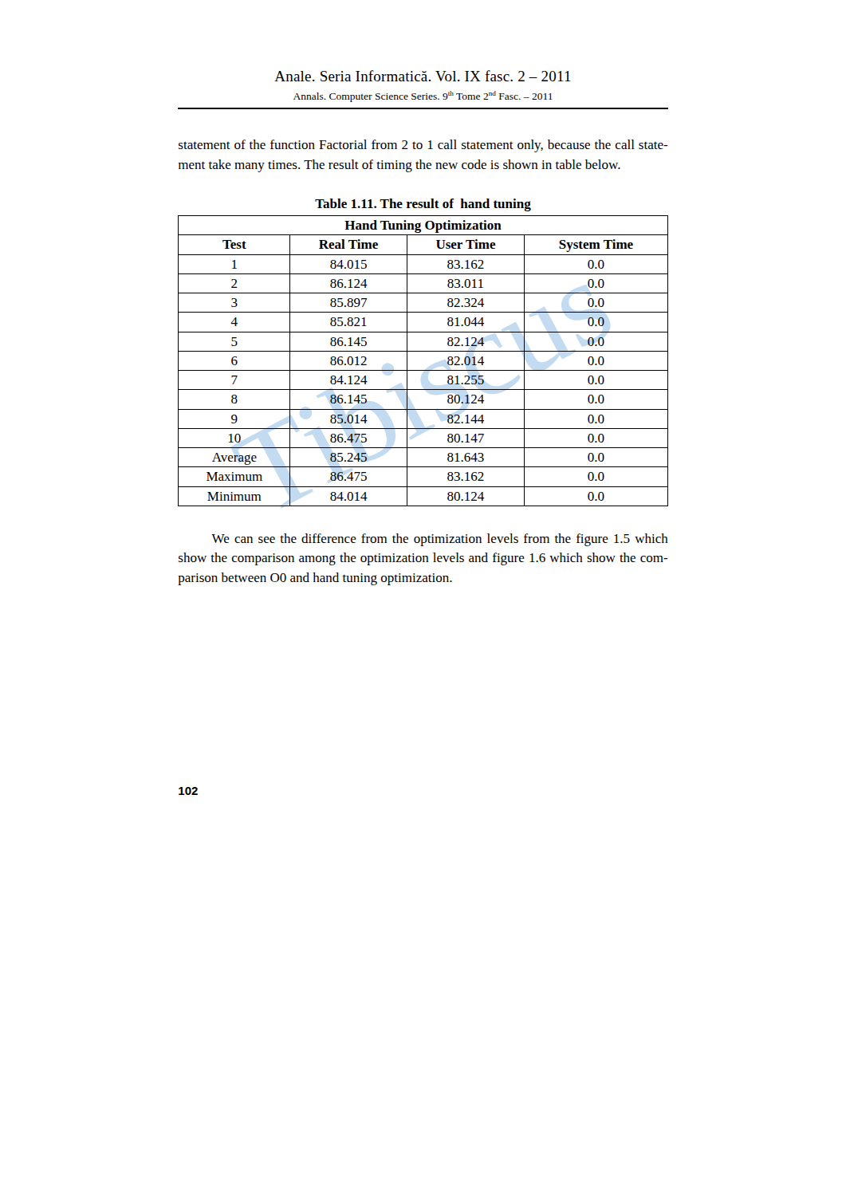Tibiscus
Anale. Seria Informatică. Vol. IX fasc. 2 – 2011
Annals. Computer Science Series. 9th Tome 2nd Fasc. – 2011
statement of the function Factorial from 2 to 1 call statement only, because the call statement take many times. The result of timing the new code is shown in table below.
Table 1.11. The result of hand tuning
| Hand Tuning Optimization |
| Test | Real Time | User Time | System Time |
| 1 | 84.015 | 83.162 | 0.0 |
| 2 | 86.124 | 83.011 | 0.0 |
| 3 | 85.897 | 82.324 | 0.0 |
| 4 | 85.821 | 81.044 | 0.0 |
| 5 | 86.145 | 82.124 | 0.0 |
| 6 | 86.012 | 82.014 | 0.0 |
| 7 | 84.124 | 81.255 | 0.0 |
| 8 | 86.145 | 80.124 | 0.0 |
| 9 | 85.014 | 82.144 | 0.0 |
| 10 | 86.475 | 80.147 | 0.0 |
| Average | 85.245 | 81.643 | 0.0 |
| Maximum | 86.475 | 83.162 | 0.0 |
| Minimum | 84.014 | 80.124 | 0.0 |
We can see the difference from the optimization levels from the figure 1.5 which show the comparison among the optimization levels and figure 1.6 which show the comparison between O0 and hand tuning optimization.
102